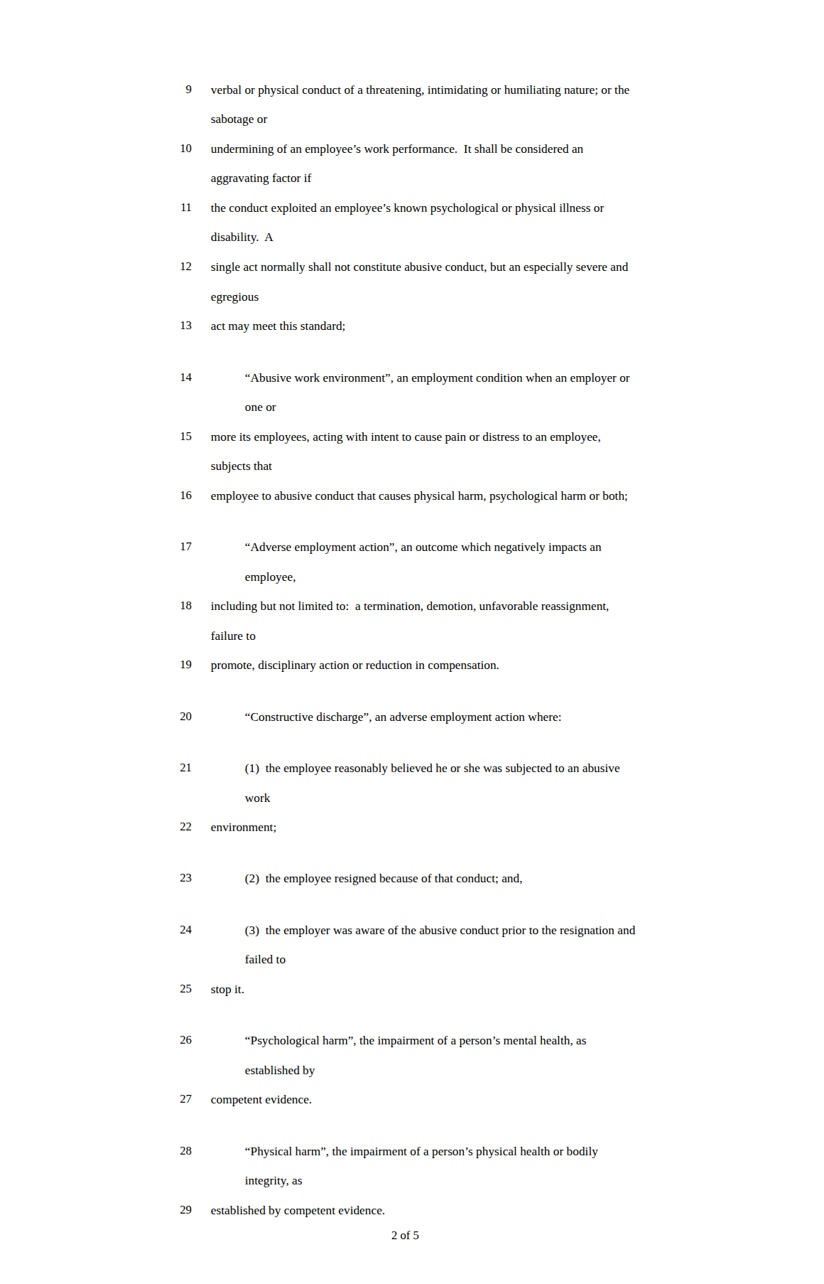9
verbal or physical conduct of a threatening, intimidating or humiliating nature; or the sabotage or
10
undermining of an employee’s work performance. It shall be considered an aggravating factor if
11
the conduct exploited an employee’s known psychological or physical illness or disability. A
12
single act normally shall not constitute abusive conduct, but an especially severe and egregious
13
act may meet this standard;
14
“Abusive work environment”, an employment condition when an employer or one or
15
more its employees, acting with intent to cause pain or distress to an employee, subjects that
16
employee to abusive conduct that causes physical harm, psychological harm or both;
17
“Adverse employment action”, an outcome which negatively impacts an employee,
18
including but not limited to: a termination, demotion, unfavorable reassignment, failure to
19
promote, disciplinary action or reduction in compensation.
20
“Constructive discharge”, an adverse employment action where:
21
(1) the employee reasonably believed he or she was subjected to an abusive work
22
environment;
23
(2) the employee resigned because of that conduct; and,
24
(3) the employer was aware of the abusive conduct prior to the resignation and failed to
25
stop it.
26
“Psychological harm”, the impairment of a person’s mental health, as established by
27
competent evidence.
28
“Physical harm”, the impairment of a person’s physical health or bodily integrity, as
29
established by competent evidence.
2 of 5